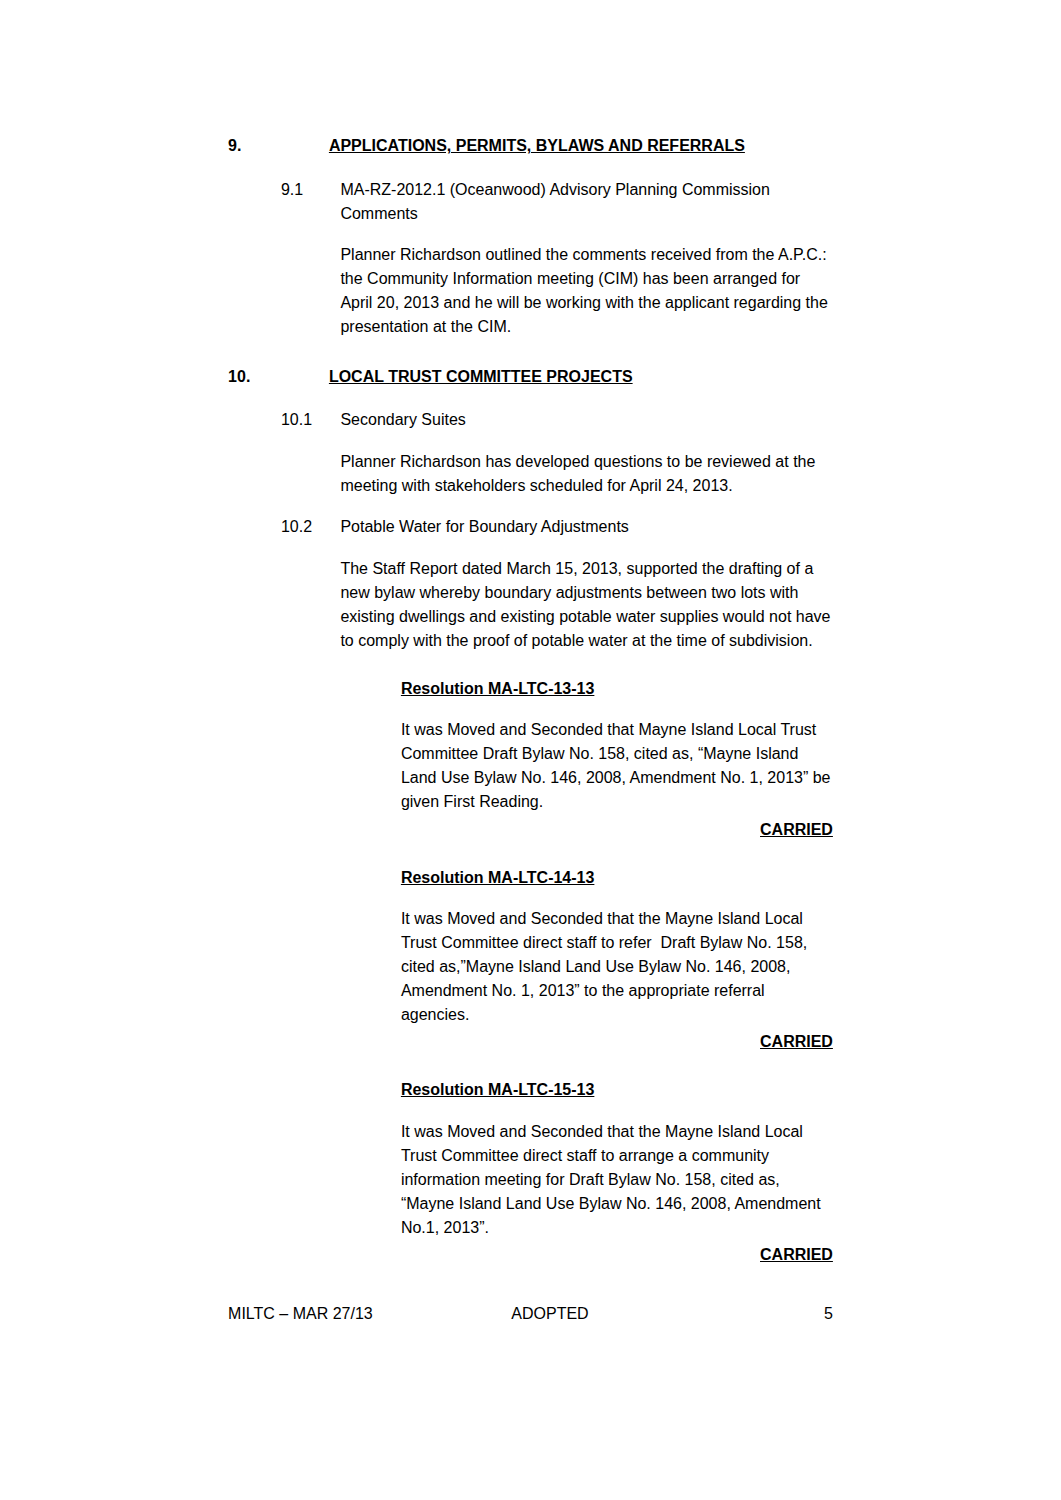9. APPLICATIONS, PERMITS, BYLAWS AND REFERRALS
9.1 MA-RZ-2012.1 (Oceanwood) Advisory Planning Commission Comments
Planner Richardson outlined the comments received from the A.P.C.: the Community Information meeting (CIM) has been arranged for April 20, 2013 and he will be working with the applicant regarding the presentation at the CIM.
10. LOCAL TRUST COMMITTEE PROJECTS
10.1 Secondary Suites
Planner Richardson has developed questions to be reviewed at the meeting with stakeholders scheduled for April 24, 2013.
10.2 Potable Water for Boundary Adjustments
The Staff Report dated March 15, 2013, supported the drafting of a new bylaw whereby boundary adjustments between two lots with existing dwellings and existing potable water supplies would not have to comply with the proof of potable water at the time of subdivision.
Resolution MA-LTC-13-13
It was Moved and Seconded that Mayne Island Local Trust Committee Draft Bylaw No. 158, cited as, “Mayne Island Land Use Bylaw No. 146, 2008, Amendment No. 1, 2013” be given First Reading.
CARRIED
Resolution MA-LTC-14-13
It was Moved and Seconded that the Mayne Island Local Trust Committee direct staff to refer Draft Bylaw No. 158, cited as,”Mayne Island Land Use Bylaw No. 146, 2008, Amendment No. 1, 2013” to the appropriate referral agencies.
CARRIED
Resolution MA-LTC-15-13
It was Moved and Seconded that the Mayne Island Local Trust Committee direct staff to arrange a community information meeting for Draft Bylaw No. 158, cited as, “Mayne Island Land Use Bylaw No. 146, 2008, Amendment No.1, 2013”.
CARRIED
MILTC – MAR 27/13
ADOPTED
5